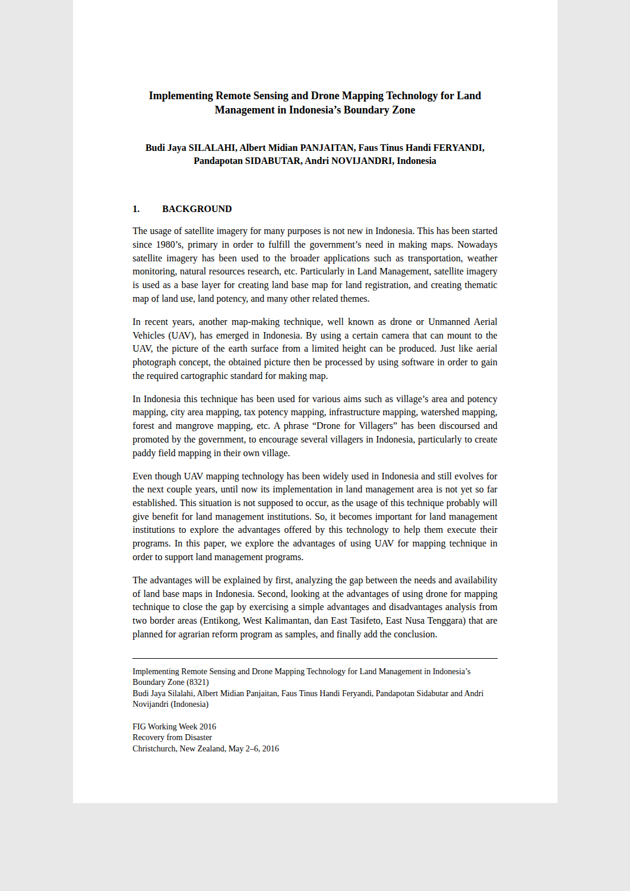Implementing Remote Sensing and Drone Mapping Technology for Land Management in Indonesia’s Boundary Zone
Budi Jaya SILALAHI, Albert Midian PANJAITAN, Faus Tinus Handi FERYANDI,
Pandapotan SIDABUTAR, Andri NOVIJANDRI, Indonesia
1. BACKGROUND
The usage of satellite imagery for many purposes is not new in Indonesia. This has been started since 1980’s, primary in order to fulfill the government’s need in making maps. Nowadays satellite imagery has been used to the broader applications such as transportation, weather monitoring, natural resources research, etc. Particularly in Land Management, satellite imagery is used as a base layer for creating land base map for land registration, and creating thematic map of land use, land potency, and many other related themes.
In recent years, another map-making technique, well known as drone or Unmanned Aerial Vehicles (UAV), has emerged in Indonesia. By using a certain camera that can mount to the UAV, the picture of the earth surface from a limited height can be produced. Just like aerial photograph concept, the obtained picture then be processed by using software in order to gain the required cartographic standard for making map.
In Indonesia this technique has been used for various aims such as village’s area and potency mapping, city area mapping, tax potency mapping, infrastructure mapping, watershed mapping, forest and mangrove mapping, etc. A phrase “Drone for Villagers” has been discoursed and promoted by the government, to encourage several villagers in Indonesia, particularly to create paddy field mapping in their own village.
Even though UAV mapping technology has been widely used in Indonesia and still evolves for the next couple years, until now its implementation in land management area is not yet so far established. This situation is not supposed to occur, as the usage of this technique probably will give benefit for land management institutions. So, it becomes important for land management institutions to explore the advantages offered by this technology to help them execute their programs. In this paper, we explore the advantages of using UAV for mapping technique in order to support land management programs.
The advantages will be explained by first, analyzing the gap between the needs and availability of land base maps in Indonesia. Second, looking at the advantages of using drone for mapping technique to close the gap by exercising a simple advantages and disadvantages analysis from two border areas (Entikong, West Kalimantan, dan East Tasifeto, East Nusa Tenggara) that are planned for agrarian reform program as samples, and finally add the conclusion.
Implementing Remote Sensing and Drone Mapping Technology for Land Management in Indonesia’s Boundary Zone (8321)
Budi Jaya Silalahi, Albert Midian Panjaitan, Faus Tinus Handi Feryandi, Pandapotan Sidabutar and Andri Novijandri (Indonesia)
FIG Working Week 2016
Recovery from Disaster
Christchurch, New Zealand, May 2–6, 2016